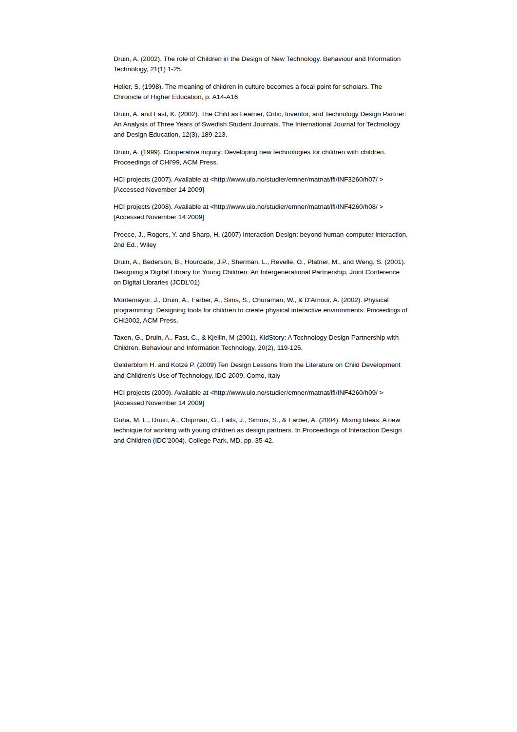Druin, A. (2002). The role of Children in the Design of New Technology. Behaviour and Information Technology, 21(1) 1-25.
Heller, S. (1998). The meaning of children in culture becomes a focal point for scholars. The Chronicle of Higher Education, p. A14-A16
Druin, A. and Fast, K. (2002). The Child as Learner, Critic, Inventor, and Technology Design Partner: An Analysis of Three Years of Swedish Student Journals. The International Journal for Technology and Design Education, 12(3), 189-213.
Druin, A. (1999). Cooperative inquiry: Developing new technologies for children with children. Proceedings of CHI'99, ACM Press.
HCI projects (2007). Available at <http://www.uio.no/studier/emner/matnat/ifi/INF3260/h07/ > [Accessed November 14 2009]
HCI projects (2008). Available at <http://www.uio.no/studier/emner/matnat/ifi/INF4260/h08/ > [Accessed November 14 2009]
Preece, J., Rogers, Y. and Sharp, H. (2007) Interaction Design: beyond human-computer interaction, 2nd Ed., Wiley
Druin, A., Bederson, B., Hourcade, J.P., Sherman, L., Revelle, G., Platner, M., and Weng, S. (2001). Designing a Digital Library for Young Children: An Intergenerational Partnership, Joint Conference on Digital Libraries (JCDL'01)
Montemayor, J., Druin, A., Farber, A., Sims, S., Churaman, W., & D'Amour, A. (2002). Physical programming: Designing tools for children to create physical interactive environments. Proceedings of CHI2002, ACM Press.
Taxen, G., Druin, A., Fast, C., & Kjellin, M (2001). KidStory: A Technology Design Partnership with Children. Behaviour and Information Technology, 20(2), 119-125.
Gelderblom H. and Kotzé P. (2009) Ten Design Lessons from the Literature on Child Development and Children's Use of Technology, IDC 2009, Como, Italy
HCI projects (2009). Available at <http://www.uio.no/studier/emner/matnat/ifi/INF4260/h09/ > [Accessed November 14 2009]
Guha, M. L., Druin, A., Chipman, G., Fails, J., Simms, S., & Farber, A. (2004). Mixing Ideas: A new technique for working with young children as design partners. In Proceedings of Interaction Design and Children (IDC'2004). College Park, MD, pp. 35-42.